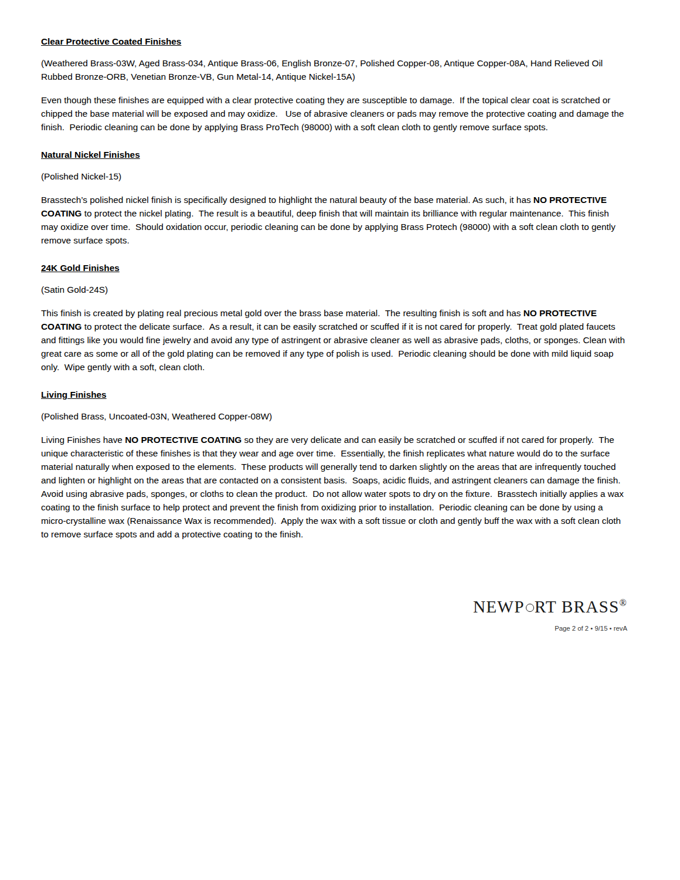Clear Protective Coated Finishes
(Weathered Brass-03W, Aged Brass-034, Antique Brass-06, English Bronze-07, Polished Copper-08, Antique Copper-08A, Hand Relieved Oil Rubbed Bronze-ORB, Venetian Bronze-VB, Gun Metal-14, Antique Nickel-15A)
Even though these finishes are equipped with a clear protective coating they are susceptible to damage. If the topical clear coat is scratched or chipped the base material will be exposed and may oxidize. Use of abrasive cleaners or pads may remove the protective coating and damage the finish. Periodic cleaning can be done by applying Brass ProTech (98000) with a soft clean cloth to gently remove surface spots.
Natural Nickel Finishes
(Polished Nickel-15)
Brasstech’s polished nickel finish is specifically designed to highlight the natural beauty of the base material. As such, it has NO PROTECTIVE COATING to protect the nickel plating. The result is a beautiful, deep finish that will maintain its brilliance with regular maintenance. This finish may oxidize over time. Should oxidation occur, periodic cleaning can be done by applying Brass Protech (98000) with a soft clean cloth to gently remove surface spots.
24K Gold Finishes
(Satin Gold-24S)
This finish is created by plating real precious metal gold over the brass base material. The resulting finish is soft and has NO PROTECTIVE COATING to protect the delicate surface. As a result, it can be easily scratched or scuffed if it is not cared for properly. Treat gold plated faucets and fittings like you would fine jewelry and avoid any type of astringent or abrasive cleaner as well as abrasive pads, cloths, or sponges. Clean with great care as some or all of the gold plating can be removed if any type of polish is used. Periodic cleaning should be done with mild liquid soap only. Wipe gently with a soft, clean cloth.
Living Finishes
(Polished Brass, Uncoated-03N, Weathered Copper-08W)
Living Finishes have NO PROTECTIVE COATING so they are very delicate and can easily be scratched or scuffed if not cared for properly. The unique characteristic of these finishes is that they wear and age over time. Essentially, the finish replicates what nature would do to the surface material naturally when exposed to the elements. These products will generally tend to darken slightly on the areas that are infrequently touched and lighten or highlight on the areas that are contacted on a consistent basis. Soaps, acidic fluids, and astringent cleaners can damage the finish. Avoid using abrasive pads, sponges, or cloths to clean the product. Do not allow water spots to dry on the fixture. Brasstech initially applies a wax coating to the finish surface to help protect and prevent the finish from oxidizing prior to installation. Periodic cleaning can be done by using a micro-crystalline wax (Renaissance Wax is recommended). Apply the wax with a soft tissue or cloth and gently buff the wax with a soft clean cloth to remove surface spots and add a protective coating to the finish.
NEWP RT BRASS®
Page 2 of 2 • 9/15 • revA